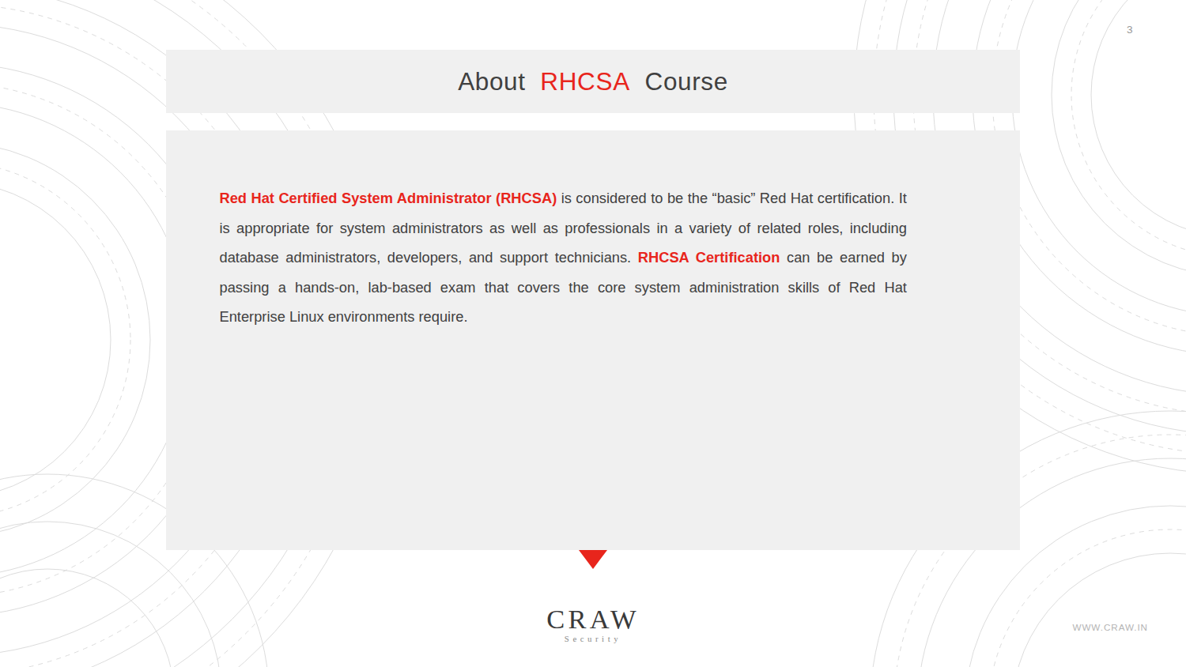3
About RHCSA Course
Red Hat Certified System Administrator (RHCSA) is considered to be the “basic” Red Hat certification. It is appropriate for system administrators as well as professionals in a variety of related roles, including database administrators, developers, and support technicians. RHCSA Certification can be earned by passing a hands-on, lab-based exam that covers the core system administration skills of Red Hat Enterprise Linux environments require.
CRAW
Security
WWW.CRAW.IN